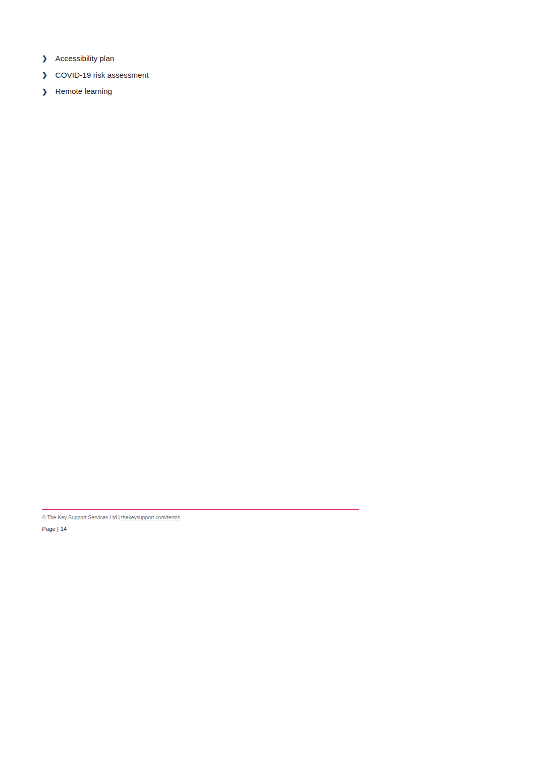Accessibility plan
COVID-19 risk assessment
Remote learning
© The Key Support Services Ltd | thekeysupport.com/terms
Page | 14